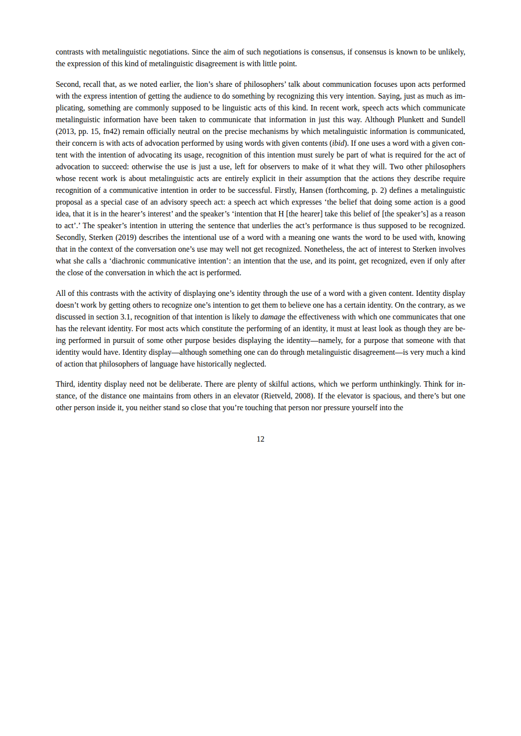contrasts with metalinguistic negotiations. Since the aim of such negotiations is consensus, if consensus is known to be unlikely, the expression of this kind of metalinguistic disagreement is with little point.
Second, recall that, as we noted earlier, the lion’s share of philosophers’ talk about communication focuses upon acts performed with the express intention of getting the audience to do something by recognizing this very intention. Saying, just as much as implicating, something are commonly supposed to be linguistic acts of this kind. In recent work, speech acts which communicate metalinguistic information have been taken to communicate that information in just this way. Although Plunkett and Sundell (2013, pp. 15, fn42) remain officially neutral on the precise mechanisms by which metalinguistic information is communicated, their concern is with acts of advocation performed by using words with given contents (ibid). If one uses a word with a given content with the intention of advocating its usage, recognition of this intention must surely be part of what is required for the act of advocation to succeed: otherwise the use is just a use, left for observers to make of it what they will. Two other philosophers whose recent work is about metalinguistic acts are entirely explicit in their assumption that the actions they describe require recognition of a communicative intention in order to be successful. Firstly, Hansen (forthcoming, p. 2) defines a metalinguistic proposal as a special case of an advisory speech act: a speech act which expresses ‘the belief that doing some action is a good idea, that it is in the hearer’s interest’ and the speaker’s ‘intention that H [the hearer] take this belief of [the speaker’s] as a reason to act’.’ The speaker’s intention in uttering the sentence that underlies the act’s performance is thus supposed to be recognized. Secondly, Sterken (2019) describes the intentional use of a word with a meaning one wants the word to be used with, knowing that in the context of the conversation one’s use may well not get recognized. Nonetheless, the act of interest to Sterken involves what she calls a ‘diachronic communicative intention’: an intention that the use, and its point, get recognized, even if only after the close of the conversation in which the act is performed.
All of this contrasts with the activity of displaying one’s identity through the use of a word with a given content. Identity display doesn’t work by getting others to recognize one’s intention to get them to believe one has a certain identity. On the contrary, as we discussed in section 3.1, recognition of that intention is likely to damage the effectiveness with which one communicates that one has the relevant identity. For most acts which constitute the performing of an identity, it must at least look as though they are being performed in pursuit of some other purpose besides displaying the identity—namely, for a purpose that someone with that identity would have. Identity display—although something one can do through metalinguistic disagreement—is very much a kind of action that philosophers of language have historically neglected.
Third, identity display need not be deliberate. There are plenty of skilful actions, which we perform unthinkingly. Think for instance, of the distance one maintains from others in an elevator (Rietveld, 2008). If the elevator is spacious, and there’s but one other person inside it, you neither stand so close that you’re touching that person nor pressure yourself into the
12